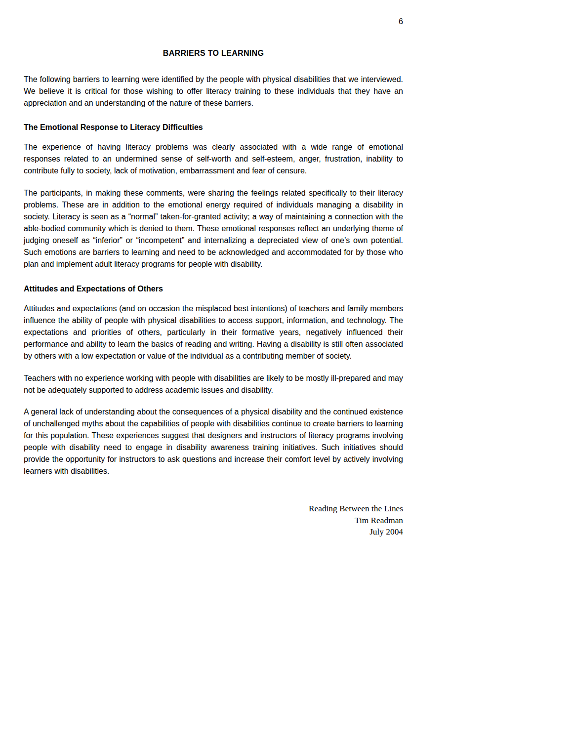6
BARRIERS TO LEARNING
The following barriers to learning were identified by the people with physical disabilities that we interviewed. We believe it is critical for those wishing to offer literacy training to these individuals that they have an appreciation and an understanding of the nature of these barriers.
The Emotional Response to Literacy Difficulties
The experience of having literacy problems was clearly associated with a wide range of emotional responses related to an undermined sense of self-worth and self-esteem, anger, frustration, inability to contribute fully to society, lack of motivation, embarrassment and fear of censure.
The participants, in making these comments, were sharing the feelings related specifically to their literacy problems. These are in addition to the emotional energy required of individuals managing a disability in society. Literacy is seen as a “normal” taken-for-granted activity; a way of maintaining a connection with the able-bodied community which is denied to them. These emotional responses reflect an underlying theme of judging oneself as “inferior” or “incompetent” and internalizing a depreciated view of one’s own potential. Such emotions are barriers to learning and need to be acknowledged and accommodated for by those who plan and implement adult literacy programs for people with disability.
Attitudes and Expectations of Others
Attitudes and expectations (and on occasion the misplaced best intentions) of teachers and family members influence the ability of people with physical disabilities to access support, information, and technology. The expectations and priorities of others, particularly in their formative years, negatively influenced their performance and ability to learn the basics of reading and writing. Having a disability is still often associated by others with a low expectation or value of the individual as a contributing member of society.
Teachers with no experience working with people with disabilities are likely to be mostly ill-prepared and may not be adequately supported to address academic issues and disability.
A general lack of understanding about the consequences of a physical disability and the continued existence of unchallenged myths about the capabilities of people with disabilities continue to create barriers to learning for this population. These experiences suggest that designers and instructors of literacy programs involving people with disability need to engage in disability awareness training initiatives. Such initiatives should provide the opportunity for instructors to ask questions and increase their comfort level by actively involving learners with disabilities.
Reading Between the Lines
Tim Readman
July 2004